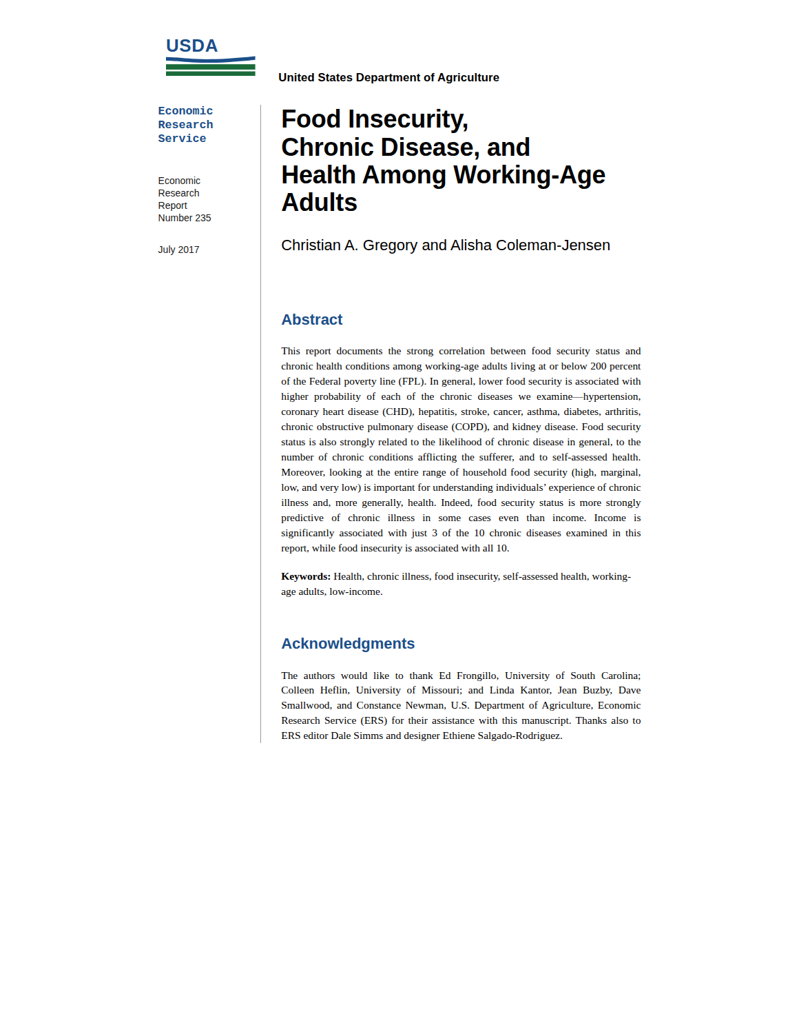USDA
United States Department of Agriculture
Economic
Research
Service
Economic
Research
Report
Number 235
July 2017
Food Insecurity,
Chronic Disease, and
Health Among Working-Age Adults
Christian A. Gregory and Alisha Coleman-Jensen
Abstract
This report documents the strong correlation between food security status and chronic health conditions among working-age adults living at or below 200 percent of the Federal poverty line (FPL). In general, lower food security is associated with higher probability of each of the chronic diseases we examine—hypertension, coronary heart disease (CHD), hepatitis, stroke, cancer, asthma, diabetes, arthritis, chronic obstructive pulmonary disease (COPD), and kidney disease. Food security status is also strongly related to the likelihood of chronic disease in general, to the number of chronic conditions afflicting the sufferer, and to self-assessed health. Moreover, looking at the entire range of household food security (high, marginal, low, and very low) is important for understanding individuals’ experience of chronic illness and, more generally, health. Indeed, food security status is more strongly predictive of chronic illness in some cases even than income. Income is significantly associated with just 3 of the 10 chronic diseases examined in this report, while food insecurity is associated with all 10.
Keywords: Health, chronic illness, food insecurity, self-assessed health, working-age adults, low-income.
Acknowledgments
The authors would like to thank Ed Frongillo, University of South Carolina; Colleen Heflin, University of Missouri; and Linda Kantor, Jean Buzby, Dave Smallwood, and Constance Newman, U.S. Department of Agriculture, Economic Research Service (ERS) for their assistance with this manuscript. Thanks also to ERS editor Dale Simms and designer Ethiene Salgado-Rodriguez.